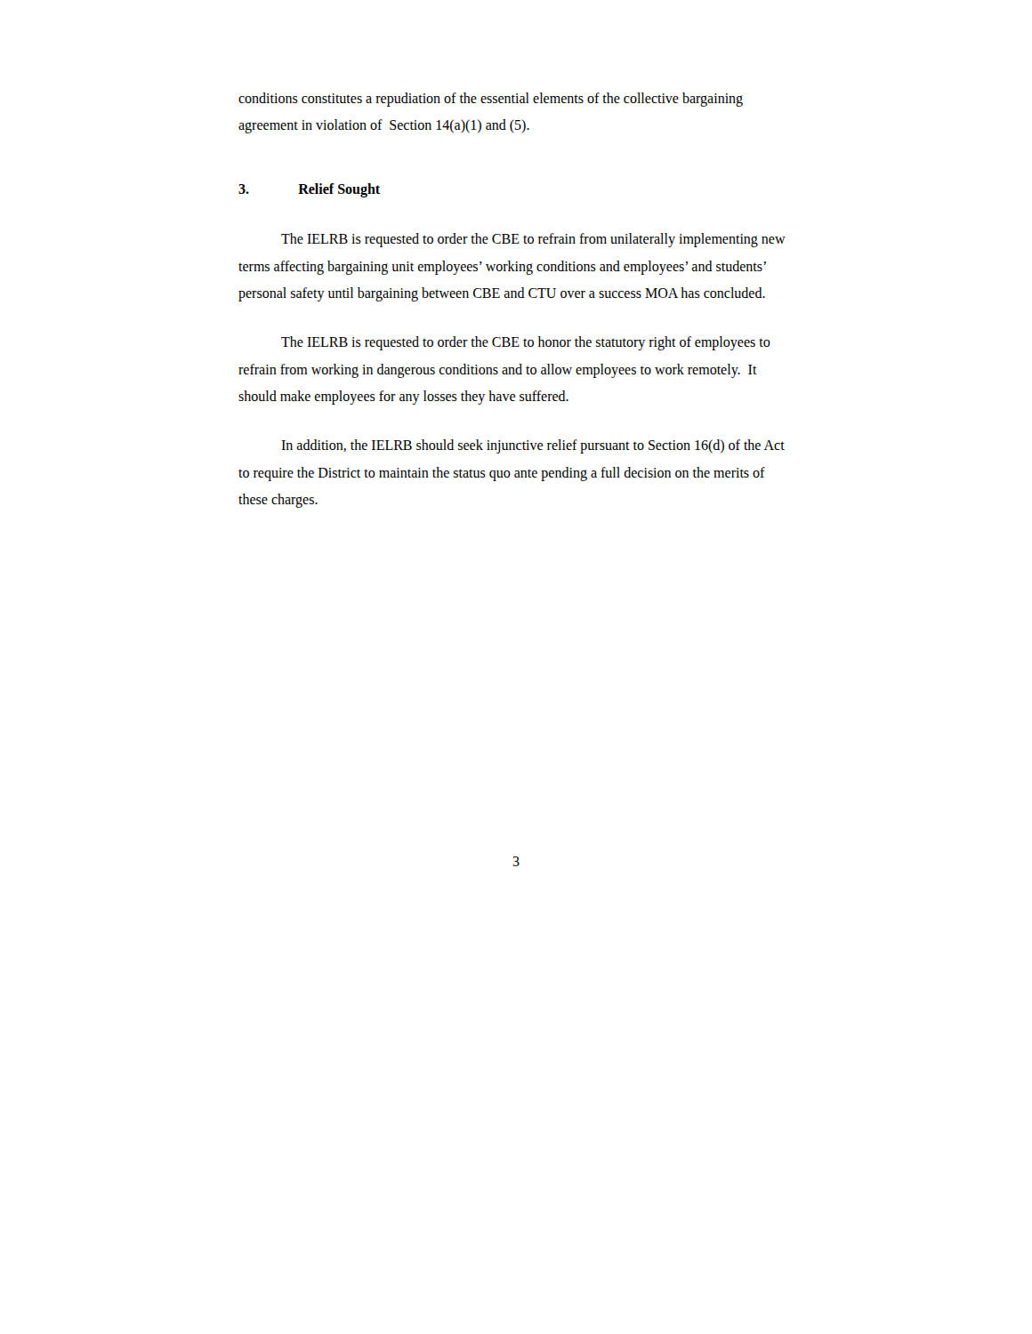conditions constitutes a repudiation of the essential elements of the collective bargaining agreement in violation of Section 14(a)(1) and (5).
3. Relief Sought
The IELRB is requested to order the CBE to refrain from unilaterally implementing new terms affecting bargaining unit employees’ working conditions and employees’ and students’ personal safety until bargaining between CBE and CTU over a success MOA has concluded.
The IELRB is requested to order the CBE to honor the statutory right of employees to refrain from working in dangerous conditions and to allow employees to work remotely. It should make employees for any losses they have suffered.
In addition, the IELRB should seek injunctive relief pursuant to Section 16(d) of the Act to require the District to maintain the status quo ante pending a full decision on the merits of these charges.
3